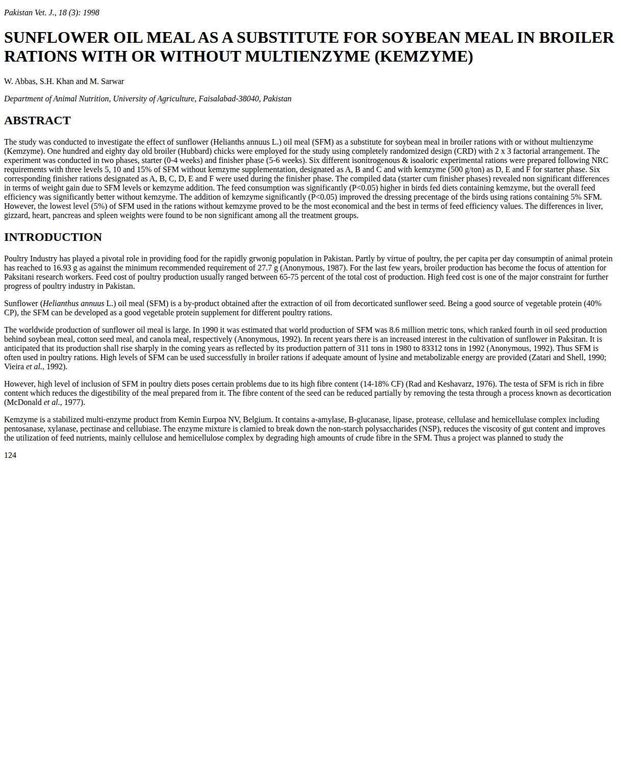Pakistan Vet. J., 18 (3): 1998
SUNFLOWER OIL MEAL AS A SUBSTITUTE FOR SOYBEAN MEAL IN BROILER RATIONS WITH OR WITHOUT MULTIENZYME (KEMZYME)
W. Abbas, S.H. Khan and M. Sarwar
Department of Animal Nutrition, University of Agriculture, Faisalabad-38040, Pakistan
ABSTRACT
The study was conducted to investigate the effect of sunflower (Helianths annuus L.) oil meal (SFM) as a substitute for soybean meal in broiler rations with or without multienzyme (Kemzyme). One hundred and eighty day old broiler (Hubbard) chicks were employed for the study using completely randomized design (CRD) with 2 x 3 factorial arrangement. The experiment was conducted in two phases, starter (0-4 weeks) and finisher phase (5-6 weeks). Six different isonitrogenous & isoaloric experimental rations were prepared following NRC requirements with three levels 5, 10 and 15% of SFM without kemzyme supplementation, designated as A, B and C and with kemzyme (500 g/ton) as D, E and F for starter phase. Six corresponding finisher rations designated as A, B, C, D, E and F were used during the finisher phase. The compiled data (starter cum finisher phases) revealed non significant differences in terms of weight gain due to SFM levels or kemzyme addition. The feed consumption was significantly (P<0.05) higher in birds fed diets containing kemzyme, but the overall feed efficiency was significantly better without kemzyme. The addition of kemzyme significantly (P<0.05) improved the dressing precentage of the birds using rations containing 5% SFM. However, the lowest level (5%) of SFM used in the rations without kemzyme proved to be the most economical and the best in terms of feed efficiency values. The differences in liver, gizzard, heart, pancreas and spleen weights were found to be non significant among all the treatment groups.
INTRODUCTION
Poultry Industry has played a pivotal role in providing food for the rapidly grwonig population in Pakistan. Partly by virtue of poultry, the per capita per day consumptin of animal protein has reached to 16.93 g as against the minimum recommended requirement of 27.7 g (Anonymous, 1987). For the last few years, broiler production has become the focus of attention for Paksitani research workers. Feed cost of poultry production usually ranged between 65-75 percent of the total cost of production. High feed cost is one of the major constraint for further progress of poultry industry in Pakistan.
Sunflower (Helianthus annuus L.) oil meal (SFM) is a by-product obtained after the extraction of oil from decorticated sunflower seed. Being a good source of vegetable protein (40% CP), the SFM can be developed as a good vegetable protein supplement for different poultry rations.
The worldwide production of sunflower oil meal is large. In 1990 it was estimated that world production of SFM was 8.6 million metric tons, which ranked fourth in oil seed production behind soybean meal, cotton seed meal, and canola meal, respectively (Anonymous, 1992). In recent years there is an increased interest in the cultivation of sunflower in Paksitan. It is anticipated that its production shall rise sharply in the coming years as reflected by its production pattern of 311 tons in 1980 to 83312 tons in 1992 (Anonymous, 1992). Thus SFM is often used in poultry rations. High levels of SFM can be used successfully in broiler rations if adequate amount of lysine and metabolizable energy are provided (Zatari and Shell, 1990; Vieira et al., 1992).
However, high level of inclusion of SFM in poultry diets poses certain problems due to its high fibre content (14-18% CF) (Rad and Keshavarz, 1976). The testa of SFM is rich in fibre content which reduces the digestibility of the meal prepared from it. The fibre content of the seed can be reduced partially by removing the testa through a process known as decortication (McDonald et al., 1977).
Kemzyme is a stabilized multi-enzyme product from Kemin Eurpoa NV, Belgium. It contains a-amylase, B-glucanase, lipase, protease, cellulase and hemicellulase complex including pentosanase, xylanase, pectinase and cellubiase. The enzyme mixture is clamied to break down the non-starch polysaccharides (NSP), reduces the viscosity of gut content and improves the utilization of feed nutrients, mainly cellulose and hemicellulose complex by degrading high amounts of crude fibre in the SFM. Thus a project was planned to study the
124